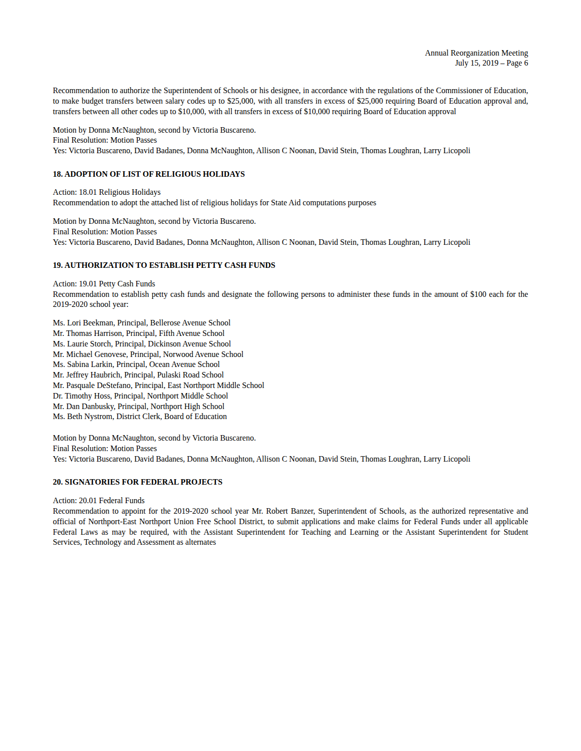Annual Reorganization Meeting
July 15, 2019 – Page 6
Recommendation to authorize the Superintendent of Schools or his designee, in accordance with the regulations of the Commissioner of Education, to make budget transfers between salary codes up to $25,000, with all transfers in excess of $25,000 requiring Board of Education approval and, transfers between all other codes up to $10,000, with all transfers in excess of $10,000 requiring Board of Education approval
Motion by Donna McNaughton, second by Victoria Buscareno.
Final Resolution: Motion Passes
Yes: Victoria Buscareno, David Badanes, Donna McNaughton, Allison C Noonan, David Stein, Thomas Loughran, Larry Licopoli
18. Adoption of List of Religious Holidays
Action: 18.01 Religious Holidays
Recommendation to adopt the attached list of religious holidays for State Aid computations purposes
Motion by Donna McNaughton, second by Victoria Buscareno.
Final Resolution: Motion Passes
Yes: Victoria Buscareno, David Badanes, Donna McNaughton, Allison C Noonan, David Stein, Thomas Loughran, Larry Licopoli
19. Authorization to Establish Petty Cash Funds
Action: 19.01 Petty Cash Funds
Recommendation to establish petty cash funds and designate the following persons to administer these funds in the amount of $100 each for the 2019-2020 school year:
Ms. Lori Beekman, Principal, Bellerose Avenue School
Mr. Thomas Harrison, Principal, Fifth Avenue School
Ms. Laurie Storch, Principal, Dickinson Avenue School
Mr. Michael Genovese, Principal, Norwood Avenue School
Ms. Sabina Larkin, Principal, Ocean Avenue School
Mr. Jeffrey Haubrich, Principal, Pulaski Road School
Mr. Pasquale DeStefano, Principal, East Northport Middle School
Dr. Timothy Hoss, Principal, Northport Middle School
Mr. Dan Danbusky, Principal, Northport High School
Ms. Beth Nystrom, District Clerk, Board of Education
Motion by Donna McNaughton, second by Victoria Buscareno.
Final Resolution: Motion Passes
Yes: Victoria Buscareno, David Badanes, Donna McNaughton, Allison C Noonan, David Stein, Thomas Loughran, Larry Licopoli
20. Signatories for Federal Projects
Action: 20.01 Federal Funds
Recommendation to appoint for the 2019-2020 school year Mr. Robert Banzer, Superintendent of Schools, as the authorized representative and official of Northport-East Northport Union Free School District, to submit applications and make claims for Federal Funds under all applicable Federal Laws as may be required, with the Assistant Superintendent for Teaching and Learning or the Assistant Superintendent for Student Services, Technology and Assessment as alternates